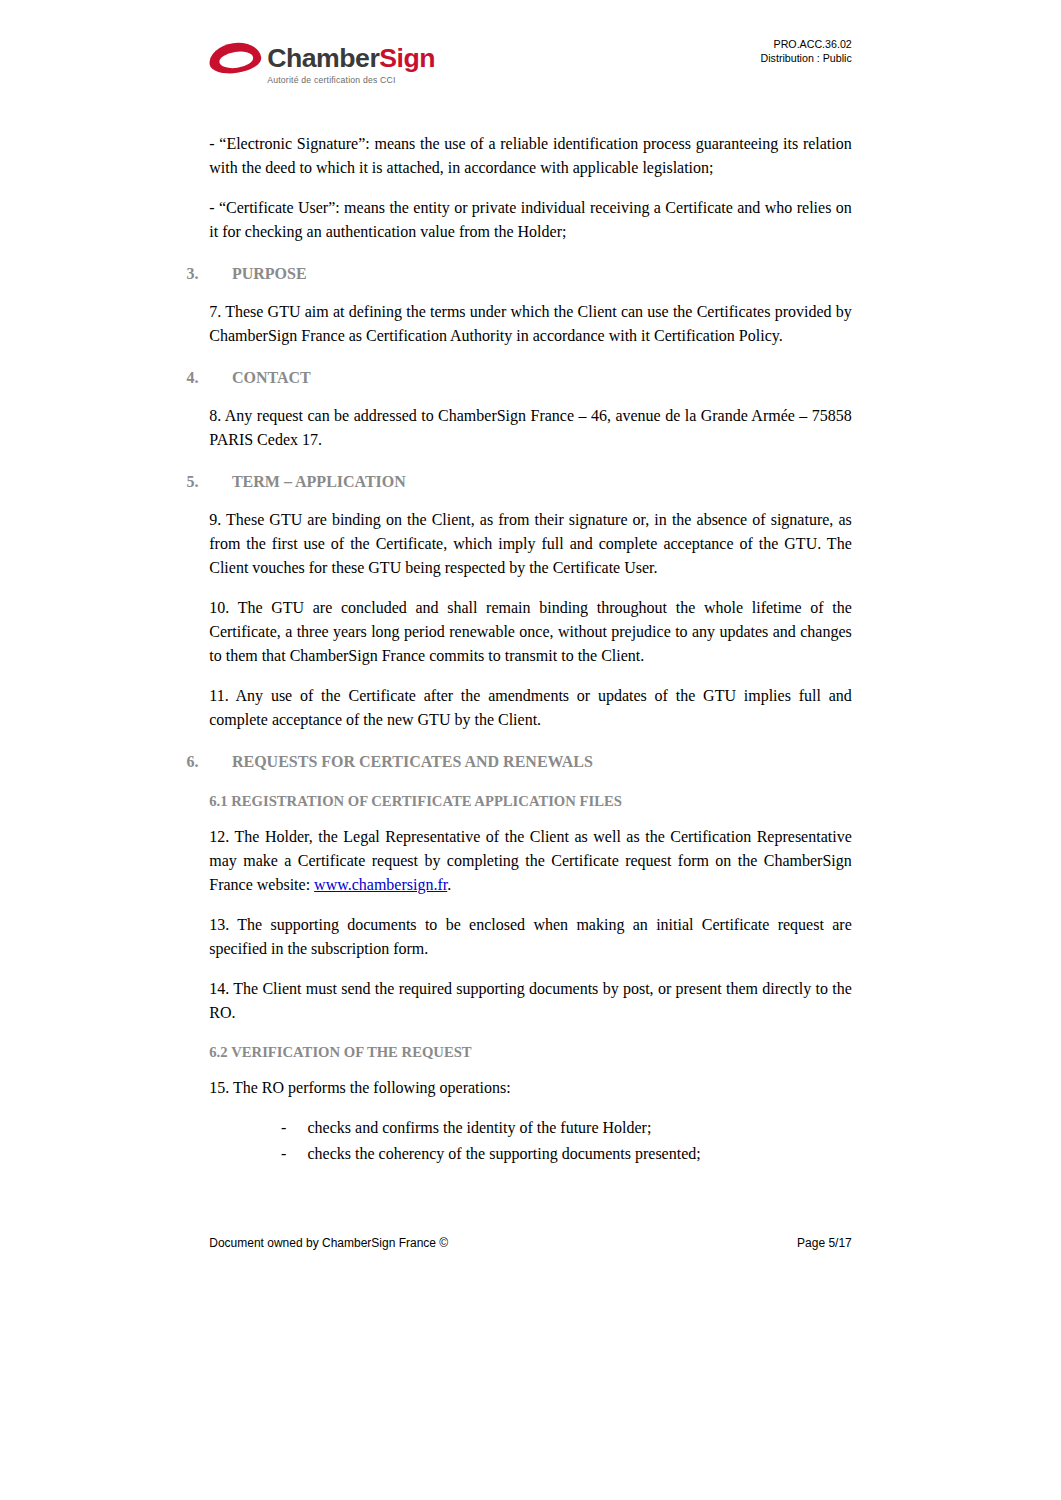Chamber Sign
Autorité de certification des CCI
PRO.ACC.36.02
Distribution : Public
- “Electronic Signature”: means the use of a reliable identification process guaranteeing its relation with the deed to which it is attached, in accordance with applicable legislation;
- “Certificate User”: means the entity or private individual receiving a Certificate and who relies on it for checking an authentication value from the Holder;
3. PURPOSE
7. These GTU aim at defining the terms under which the Client can use the Certificates provided by ChamberSign France as Certification Authority in accordance with it Certification Policy.
4. CONTACT
8. Any request can be addressed to ChamberSign France – 46, avenue de la Grande Armée – 75858 PARIS Cedex 17.
5. TERM – APPLICATION
9. These GTU are binding on the Client, as from their signature or, in the absence of signature, as from the first use of the Certificate, which imply full and complete acceptance of the GTU. The Client vouches for these GTU being respected by the Certificate User.
10. The GTU are concluded and shall remain binding throughout the whole lifetime of the Certificate, a three years long period renewable once, without prejudice to any updates and changes to them that ChamberSign France commits to transmit to the Client.
11. Any use of the Certificate after the amendments or updates of the GTU implies full and complete acceptance of the new GTU by the Client.
6. REQUESTS FOR CERTICATES AND RENEWALS
6.1 REGISTRATION OF CERTIFICATE APPLICATION FILES
12. The Holder, the Legal Representative of the Client as well as the Certification Representative may make a Certificate request by completing the Certificate request form on the ChamberSign France website: www.chambersign.fr.
13. The supporting documents to be enclosed when making an initial Certificate request are specified in the subscription form.
14. The Client must send the required supporting documents by post, or present them directly to the RO.
6.2 VERIFICATION OF THE REQUEST
15. The RO performs the following operations:
checks and confirms the identity of the future Holder;
checks the coherency of the supporting documents presented;
Document owned by ChamberSign France ©
Page 5/17